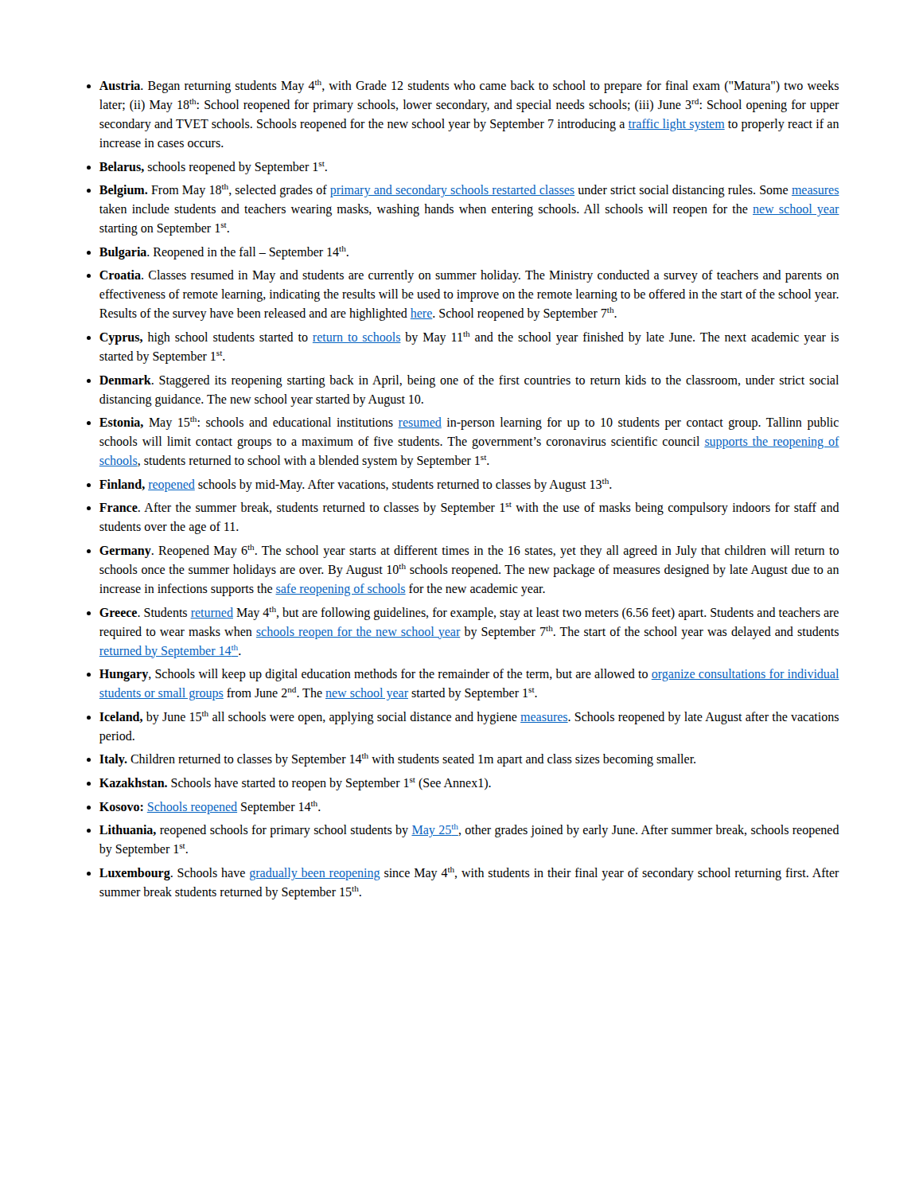Austria. Began returning students May 4th, with Grade 12 students who came back to school to prepare for final exam ("Matura") two weeks later; (ii) May 18th: School reopened for primary schools, lower secondary, and special needs schools; (iii) June 3rd: School opening for upper secondary and TVET schools. Schools reopened for the new school year by September 7 introducing a traffic light system to properly react if an increase in cases occurs.
Belarus, schools reopened by September 1st.
Belgium. From May 18th, selected grades of primary and secondary schools restarted classes under strict social distancing rules. Some measures taken include students and teachers wearing masks, washing hands when entering schools. All schools will reopen for the new school year starting on September 1st.
Bulgaria. Reopened in the fall – September 14th.
Croatia. Classes resumed in May and students are currently on summer holiday. The Ministry conducted a survey of teachers and parents on effectiveness of remote learning, indicating the results will be used to improve on the remote learning to be offered in the start of the school year. Results of the survey have been released and are highlighted here. School reopened by September 7th.
Cyprus, high school students started to return to schools by May 11th and the school year finished by late June. The next academic year is started by September 1st.
Denmark. Staggered its reopening starting back in April, being one of the first countries to return kids to the classroom, under strict social distancing guidance. The new school year started by August 10.
Estonia, May 15th: schools and educational institutions resumed in-person learning for up to 10 students per contact group. Tallinn public schools will limit contact groups to a maximum of five students. The government’s coronavirus scientific council supports the reopening of schools, students returned to school with a blended system by September 1st.
Finland, reopened schools by mid-May. After vacations, students returned to classes by August 13th.
France. After the summer break, students returned to classes by September 1st with the use of masks being compulsory indoors for staff and students over the age of 11.
Germany. Reopened May 6th. The school year starts at different times in the 16 states, yet they all agreed in July that children will return to schools once the summer holidays are over. By August 10th schools reopened. The new package of measures designed by late August due to an increase in infections supports the safe reopening of schools for the new academic year.
Greece. Students returned May 4th, but are following guidelines, for example, stay at least two meters (6.56 feet) apart. Students and teachers are required to wear masks when schools reopen for the new school year by September 7th. The start of the school year was delayed and students returned by September 14th.
Hungary, Schools will keep up digital education methods for the remainder of the term, but are allowed to organize consultations for individual students or small groups from June 2nd. The new school year started by September 1st.
Iceland, by June 15th all schools were open, applying social distance and hygiene measures. Schools reopened by late August after the vacations period.
Italy. Children returned to classes by September 14th with students seated 1m apart and class sizes becoming smaller.
Kazakhstan. Schools have started to reopen by September 1st (See Annex1).
Kosovo: Schools reopened September 14th.
Lithuania, reopened schools for primary school students by May 25th, other grades joined by early June. After summer break, schools reopened by September 1st.
Luxembourg. Schools have gradually been reopening since May 4th, with students in their final year of secondary school returning first. After summer break students returned by September 15th.